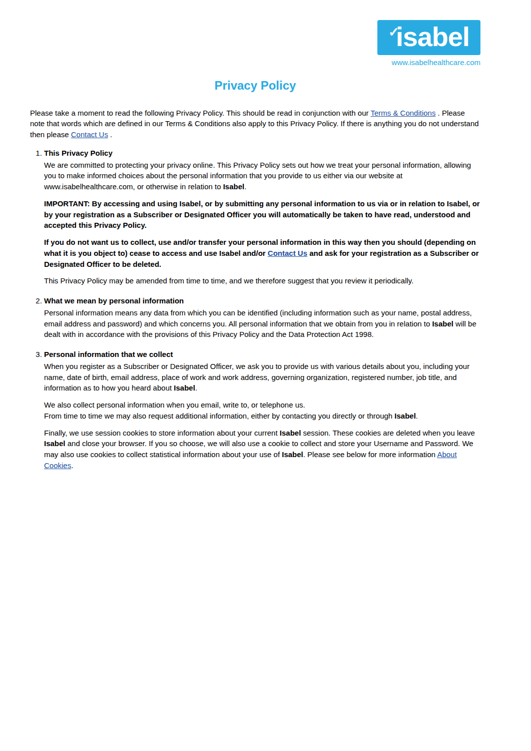✓isabel
www.isabelhealthcare.com
Privacy Policy
Please take a moment to read the following Privacy Policy. This should be read in conjunction with our Terms & Conditions . Please note that words which are defined in our Terms & Conditions also apply to this Privacy Policy. If there is anything you do not understand then please Contact Us .
This Privacy Policy
We are committed to protecting your privacy online. This Privacy Policy sets out how we treat your personal information, allowing you to make informed choices about the personal information that you provide to us either via our website at www.isabelhealthcare.com, or otherwise in relation to Isabel.
IMPORTANT: By accessing and using Isabel, or by submitting any personal information to us via or in relation to Isabel, or by your registration as a Subscriber or Designated Officer you will automatically be taken to have read, understood and accepted this Privacy Policy.
If you do not want us to collect, use and/or transfer your personal information in this way then you should (depending on what it is you object to) cease to access and use Isabel and/or Contact Us and ask for your registration as a Subscriber or Designated Officer to be deleted.
This Privacy Policy may be amended from time to time, and we therefore suggest that you review it periodically.
What we mean by personal information
Personal information means any data from which you can be identified (including information such as your name, postal address, email address and password) and which concerns you. All personal information that we obtain from you in relation to Isabel will be dealt with in accordance with the provisions of this Privacy Policy and the Data Protection Act 1998.
Personal information that we collect
When you register as a Subscriber or Designated Officer, we ask you to provide us with various details about you, including your name, date of birth, email address, place of work and work address, governing organization, registered number, job title, and information as to how you heard about Isabel.
We also collect personal information when you email, write to, or telephone us.
From time to time we may also request additional information, either by contacting you directly or through Isabel.
Finally, we use session cookies to store information about your current Isabel session. These cookies are deleted when you leave Isabel and close your browser. If you so choose, we will also use a cookie to collect and store your Username and Password. We may also use cookies to collect statistical information about your use of Isabel. Please see below for more information About Cookies.